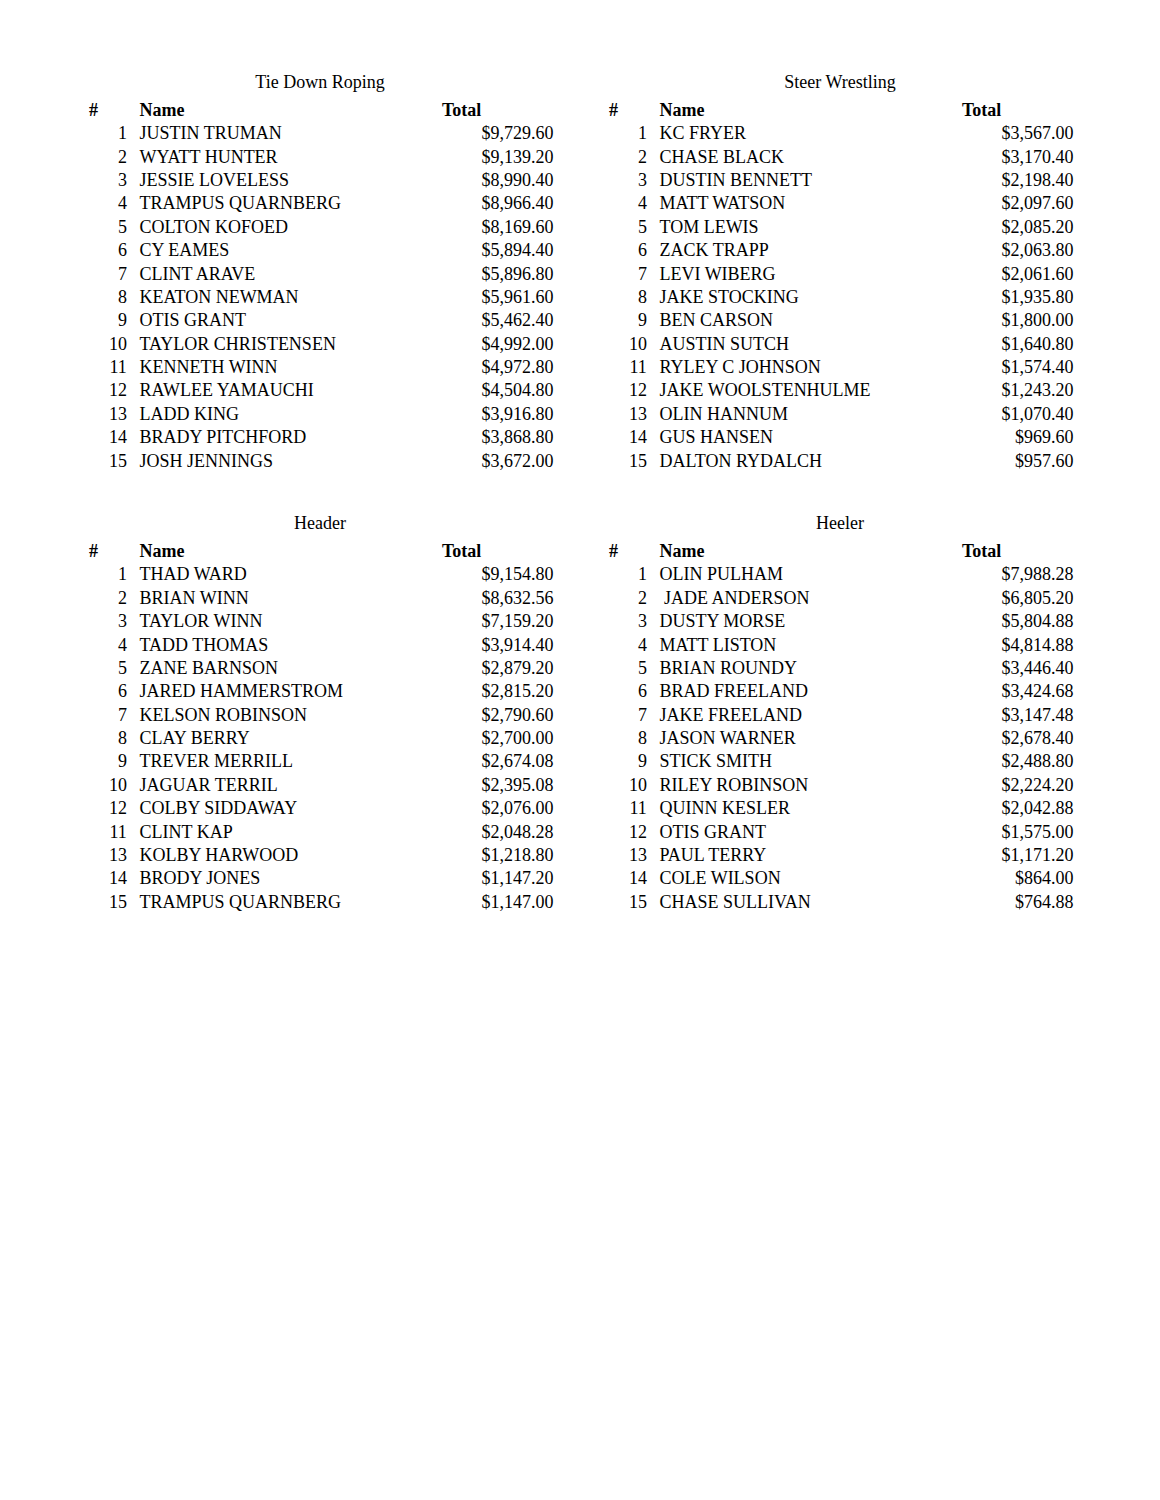Tie Down Roping
| # | Name | Total |
| --- | --- | --- |
| 1 | JUSTIN TRUMAN | $9,729.60 |
| 2 | WYATT HUNTER | $9,139.20 |
| 3 | JESSIE LOVELESS | $8,990.40 |
| 4 | TRAMPUS QUARNBERG | $8,966.40 |
| 5 | COLTON KOFOED | $8,169.60 |
| 6 | CY EAMES | $5,894.40 |
| 7 | CLINT ARAVE | $5,896.80 |
| 8 | KEATON NEWMAN | $5,961.60 |
| 9 | OTIS GRANT | $5,462.40 |
| 10 | TAYLOR CHRISTENSEN | $4,992.00 |
| 11 | KENNETH WINN | $4,972.80 |
| 12 | RAWLEE YAMAUCHI | $4,504.80 |
| 13 | LADD KING | $3,916.80 |
| 14 | BRADY PITCHFORD | $3,868.80 |
| 15 | JOSH JENNINGS | $3,672.00 |
Steer Wrestling
| # | Name | Total |
| --- | --- | --- |
| 1 | KC FRYER | $3,567.00 |
| 2 | CHASE BLACK | $3,170.40 |
| 3 | DUSTIN BENNETT | $2,198.40 |
| 4 | MATT WATSON | $2,097.60 |
| 5 | TOM LEWIS | $2,085.20 |
| 6 | ZACK TRAPP | $2,063.80 |
| 7 | LEVI WIBERG | $2,061.60 |
| 8 | JAKE STOCKING | $1,935.80 |
| 9 | BEN CARSON | $1,800.00 |
| 10 | AUSTIN SUTCH | $1,640.80 |
| 11 | RYLEY C JOHNSON | $1,574.40 |
| 12 | JAKE WOOLSTENHULME | $1,243.20 |
| 13 | OLIN HANNUM | $1,070.40 |
| 14 | GUS HANSEN | $969.60 |
| 15 | DALTON RYDALCH | $957.60 |
Header
| # | Name | Total |
| --- | --- | --- |
| 1 | THAD WARD | $9,154.80 |
| 2 | BRIAN WINN | $8,632.56 |
| 3 | TAYLOR WINN | $7,159.20 |
| 4 | TADD THOMAS | $3,914.40 |
| 5 | ZANE BARNSON | $2,879.20 |
| 6 | JARED HAMMERSTROM | $2,815.20 |
| 7 | KELSON ROBINSON | $2,790.60 |
| 8 | CLAY BERRY | $2,700.00 |
| 9 | TREVER MERRILL | $2,674.08 |
| 10 | JAGUAR TERRIL | $2,395.08 |
| 12 | COLBY SIDDAWAY | $2,076.00 |
| 11 | CLINT KAP | $2,048.28 |
| 13 | KOLBY HARWOOD | $1,218.80 |
| 14 | BRODY JONES | $1,147.20 |
| 15 | TRAMPUS QUARNBERG | $1,147.00 |
Heeler
| # | Name | Total |
| --- | --- | --- |
| 1 | OLIN PULHAM | $7,988.28 |
| 2 | JADE ANDERSON | $6,805.20 |
| 3 | DUSTY MORSE | $5,804.88 |
| 4 | MATT LISTON | $4,814.88 |
| 5 | BRIAN ROUNDY | $3,446.40 |
| 6 | BRAD FREELAND | $3,424.68 |
| 7 | JAKE FREELAND | $3,147.48 |
| 8 | JASON WARNER | $2,678.40 |
| 9 | STICK SMITH | $2,488.80 |
| 10 | RILEY ROBINSON | $2,224.20 |
| 11 | QUINN KESLER | $2,042.88 |
| 12 | OTIS GRANT | $1,575.00 |
| 13 | PAUL TERRY | $1,171.20 |
| 14 | COLE WILSON | $864.00 |
| 15 | CHASE SULLIVAN | $764.88 |